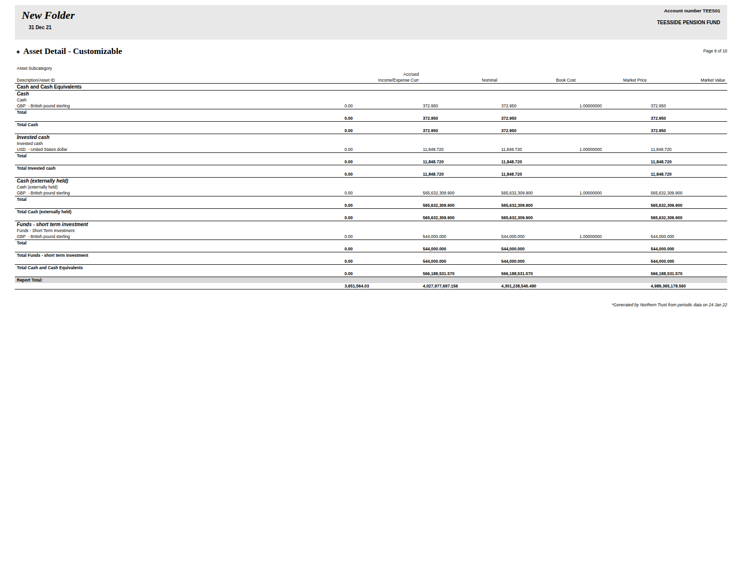Account number TEES01
New Folder
31 Dec 21
TEESSIDE PENSION FUND
Page 9 of 10
✦Asset Detail - Customizable
| Asset Subcategory | |
| | Accrued | |
| Description/Asset ID | Income/Expense Curr | Nominal | Book Cost | Market Price | Market Value |
| Cash and Cash Equivalents |
| Cash |
| Cash | |
| GBP - British pound sterling | 0.00 | 372.950 | 372.950 | 1.00000000 | 372.950 |
| Total | |
| | 0.00 | 372.950 | 372.950 | | 372.950 |
| Total Cash | |
| | 0.00 | 372.950 | 372.950 | | 372.950 |
| Invested cash |
| Invested cash | |
| USD - United States dollar | 0.00 | 11,848.720 | 11,848.720 | 1.00000000 | 11,848.720 |
| Total | |
| | 0.00 | 11,848.720 | 11,848.720 | | 11,848.720 |
| Total Invested cash | |
| | 0.00 | 11,848.720 | 11,848.720 | | 11,848.720 |
| Cash (externally held) |
| Cash (externally held) | |
| GBP - British pound sterling | 0.00 | 565,632,309.900 | 565,632,309.900 | 1.00000000 | 565,632,309.900 |
| Total | |
| | 0.00 | 565,632,309.900 | 565,632,309.900 | | 565,632,309.900 |
| Total Cash (externally held) | |
| | 0.00 | 565,632,309.900 | 565,632,309.900 | | 565,632,309.900 |
| Funds - short term investment |
| Funds - Short Term Investment | |
| GBP - British pound sterling | 0.00 | 544,000.000 | 544,000.000 | 1.00000000 | 544,000.000 |
| Total | |
| | 0.00 | 544,000.000 | 544,000.000 | | 544,000.000 |
| Total Funds - short term investment | |
| | 0.00 | 544,000.000 | 544,000.000 | | 544,000.000 |
| Total Cash and Cash Equivalents | |
| | 0.00 | 566,188,531.570 | 566,188,531.570 | | 566,188,531.570 |
| Report Total: |
| | 3,651,564.03 | 4,027,977,697.156 | 4,301,238,546.490 | | 4,989,365,178.560 |
*Generated by Northern Trust from periodic data on 24 Jan 22